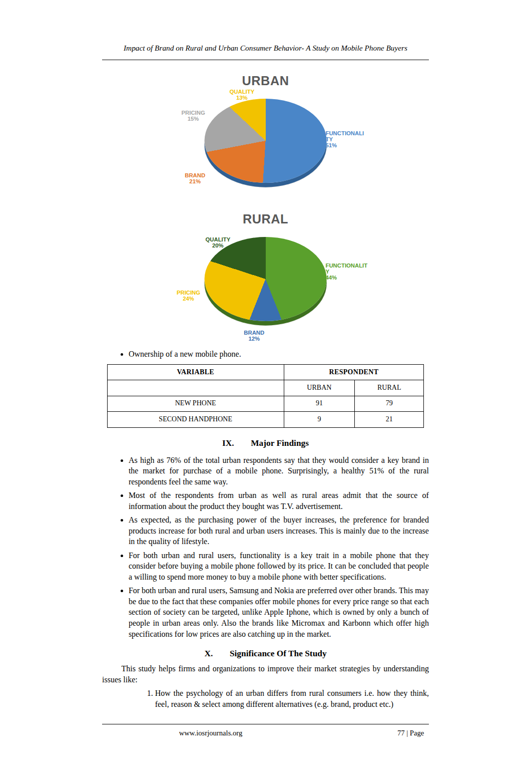Impact of Brand on Rural and Urban Consumer Behavior- A Study on Mobile Phone Buyers
URBAN
QUALITY
13%
PRICING
15%
BRAND
21%
FUNCTIONALI
TY
51%
RURAL
QUALITY
20%
PRICING
24%
BRAND
12%
FUNCTIONALIT
Y
44%
Ownership of a new mobile phone.
| VARIABLE | RESPONDENT |
| --- | --- |
| | URBAN | RURAL |
| NEW PHONE | 91 | 79 |
| SECOND HANDPHONE | 9 | 21 |
IX. Major Findings
As high as 76% of the total urban respondents say that they would consider a key brand in the market for purchase of a mobile phone. Surprisingly, a healthy 51% of the rural respondents feel the same way.
Most of the respondents from urban as well as rural areas admit that the source of information about the product they bought was T.V. advertisement.
As expected, as the purchasing power of the buyer increases, the preference for branded products increase for both rural and urban users increases. This is mainly due to the increase in the quality of lifestyle.
For both urban and rural users, functionality is a key trait in a mobile phone that they consider before buying a mobile phone followed by its price. It can be concluded that people a willing to spend more money to buy a mobile phone with better specifications.
For both urban and rural users, Samsung and Nokia are preferred over other brands. This may be due to the fact that these companies offer mobile phones for every price range so that each section of society can be targeted, unlike Apple Iphone, which is owned by only a bunch of people in urban areas only. Also the brands like Micromax and Karbonn which offer high specifications for low prices are also catching up in the market.
X. Significance Of The Study
This study helps firms and organizations to improve their market strategies by understanding issues like:
How the psychology of an urban differs from rural consumers i.e. how they think, feel, reason & select among different alternatives (e.g. brand, product etc.)
www.iosrjournals.org
77 | Page